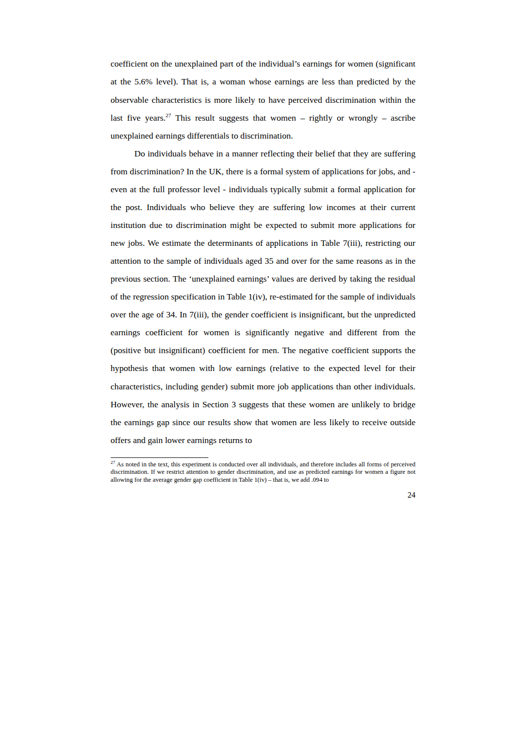coefficient on the unexplained part of the individual’s earnings for women (significant at the 5.6% level). That is, a woman whose earnings are less than predicted by the observable characteristics is more likely to have perceived discrimination within the last five years.27 This result suggests that women – rightly or wrongly – ascribe unexplained earnings differentials to discrimination.
Do individuals behave in a manner reflecting their belief that they are suffering from discrimination? In the UK, there is a formal system of applications for jobs, and - even at the full professor level - individuals typically submit a formal application for the post. Individuals who believe they are suffering low incomes at their current institution due to discrimination might be expected to submit more applications for new jobs. We estimate the determinants of applications in Table 7(iii), restricting our attention to the sample of individuals aged 35 and over for the same reasons as in the previous section. The ‘unexplained earnings’ values are derived by taking the residual of the regression specification in Table 1(iv), re-estimated for the sample of individuals over the age of 34. In 7(iii), the gender coefficient is insignificant, but the unpredicted earnings coefficient for women is significantly negative and different from the (positive but insignificant) coefficient for men. The negative coefficient supports the hypothesis that women with low earnings (relative to the expected level for their characteristics, including gender) submit more job applications than other individuals. However, the analysis in Section 3 suggests that these women are unlikely to bridge the earnings gap since our results show that women are less likely to receive outside offers and gain lower earnings returns to
27 As noted in the text, this experiment is conducted over all individuals, and therefore includes all forms of perceived discrimination. If we restrict attention to gender discrimination, and use as predicted earnings for women a figure not allowing for the average gender gap coefficient in Table 1(iv) – that is, we add .094 to
24